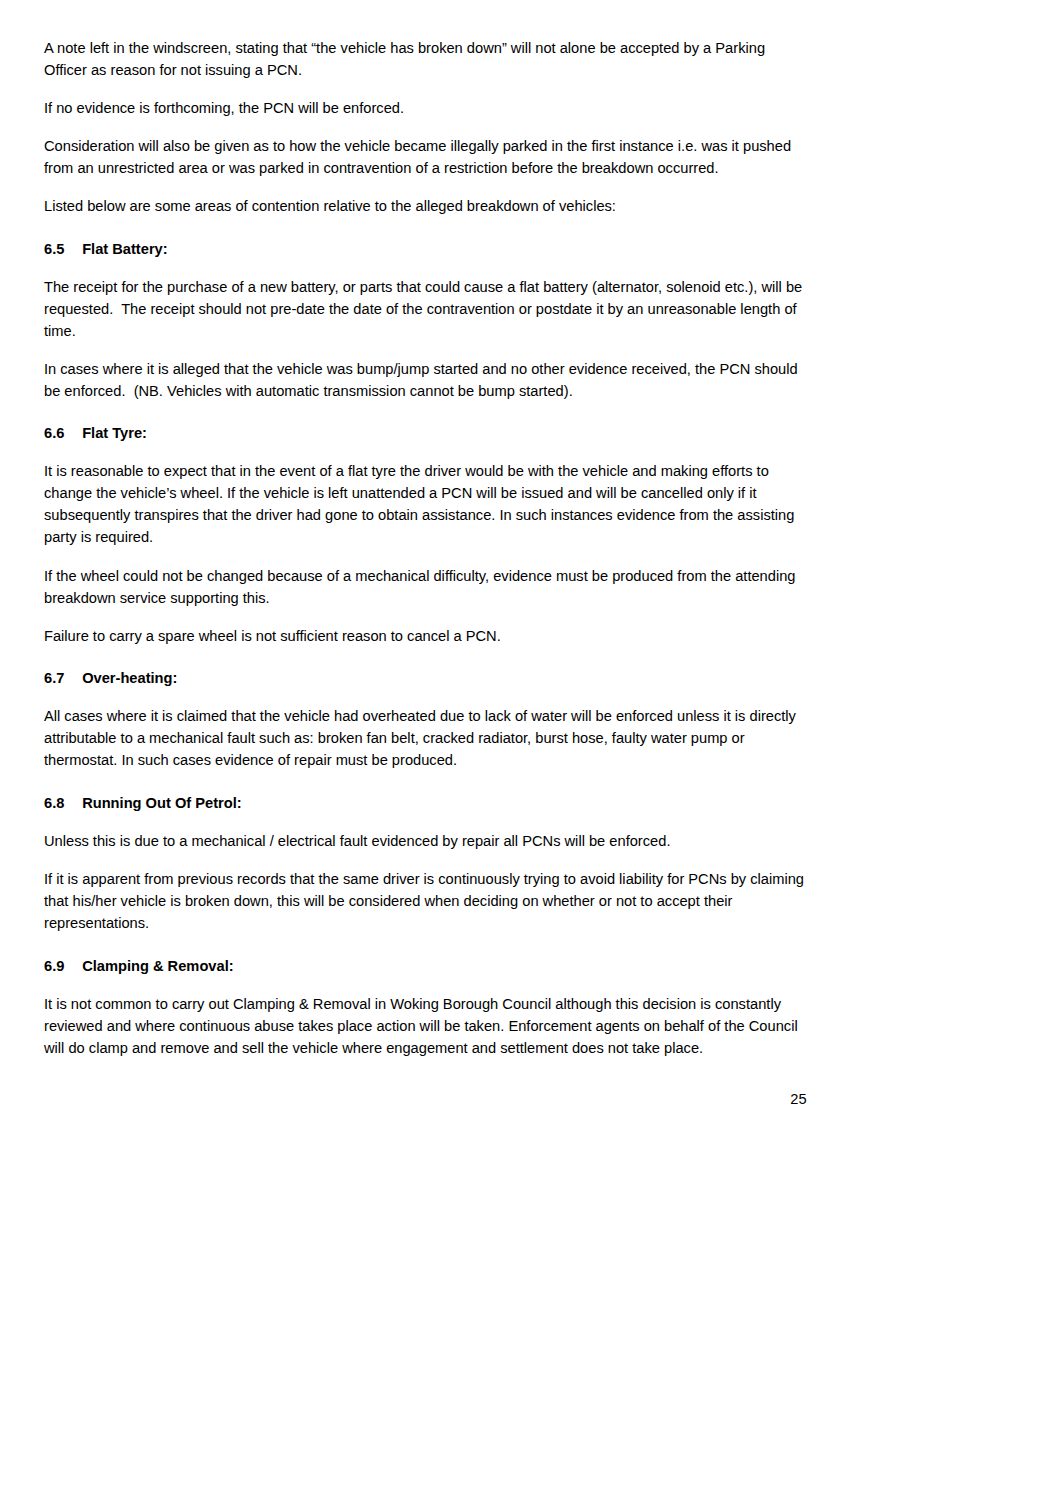A note left in the windscreen, stating that “the vehicle has broken down” will not alone be accepted by a Parking Officer as reason for not issuing a PCN.
If no evidence is forthcoming, the PCN will be enforced.
Consideration will also be given as to how the vehicle became illegally parked in the first instance i.e. was it pushed from an unrestricted area or was parked in contravention of a restriction before the breakdown occurred.
Listed below are some areas of contention relative to the alleged breakdown of vehicles:
6.5 Flat Battery:
The receipt for the purchase of a new battery, or parts that could cause a flat battery (alternator, solenoid etc.), will be requested. The receipt should not pre-date the date of the contravention or postdate it by an unreasonable length of time.
In cases where it is alleged that the vehicle was bump/jump started and no other evidence received, the PCN should be enforced. (NB. Vehicles with automatic transmission cannot be bump started).
6.6 Flat Tyre:
It is reasonable to expect that in the event of a flat tyre the driver would be with the vehicle and making efforts to change the vehicle’s wheel. If the vehicle is left unattended a PCN will be issued and will be cancelled only if it subsequently transpires that the driver had gone to obtain assistance. In such instances evidence from the assisting party is required.
If the wheel could not be changed because of a mechanical difficulty, evidence must be produced from the attending breakdown service supporting this.
Failure to carry a spare wheel is not sufficient reason to cancel a PCN.
6.7 Over-heating:
All cases where it is claimed that the vehicle had overheated due to lack of water will be enforced unless it is directly attributable to a mechanical fault such as: broken fan belt, cracked radiator, burst hose, faulty water pump or thermostat. In such cases evidence of repair must be produced.
6.8 Running Out Of Petrol:
Unless this is due to a mechanical / electrical fault evidenced by repair all PCNs will be enforced.
If it is apparent from previous records that the same driver is continuously trying to avoid liability for PCNs by claiming that his/her vehicle is broken down, this will be considered when deciding on whether or not to accept their representations.
6.9 Clamping & Removal:
It is not common to carry out Clamping & Removal in Woking Borough Council although this decision is constantly reviewed and where continuous abuse takes place action will be taken. Enforcement agents on behalf of the Council will do clamp and remove and sell the vehicle where engagement and settlement does not take place.
25